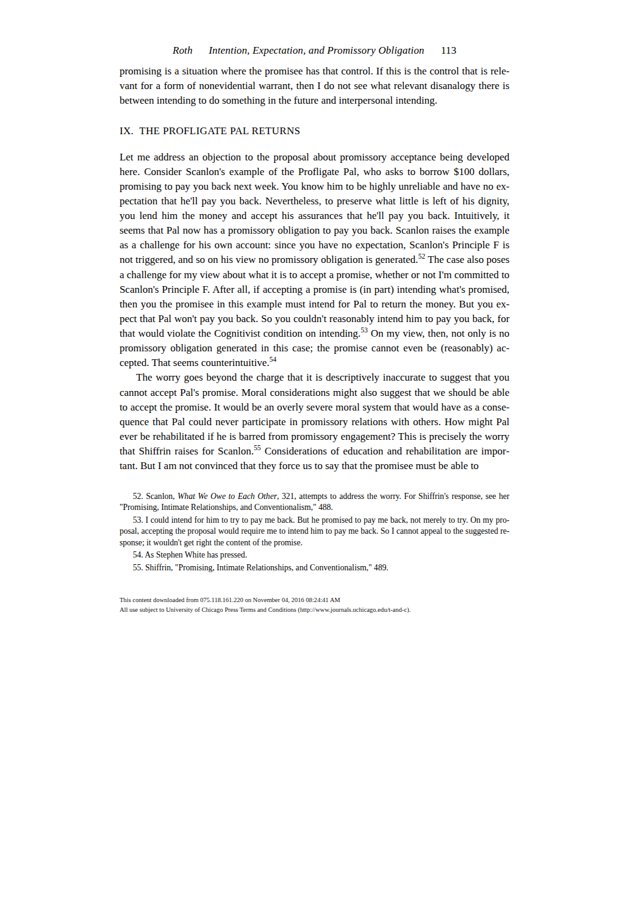Roth Intention, Expectation, and Promissory Obligation 113
promising is a situation where the promisee has that control. If this is the control that is relevant for a form of nonevidential warrant, then I do not see what relevant disanalogy there is between intending to do something in the future and interpersonal intending.
IX. The Profligate Pal Returns
Let me address an objection to the proposal about promissory acceptance being developed here. Consider Scanlon's example of the Profligate Pal, who asks to borrow $100 dollars, promising to pay you back next week. You know him to be highly unreliable and have no expectation that he'll pay you back. Nevertheless, to preserve what little is left of his dignity, you lend him the money and accept his assurances that he'll pay you back. Intuitively, it seems that Pal now has a promissory obligation to pay you back. Scanlon raises the example as a challenge for his own account: since you have no expectation, Scanlon's Principle F is not triggered, and so on his view no promissory obligation is generated.52 The case also poses a challenge for my view about what it is to accept a promise, whether or not I'm committed to Scanlon's Principle F. After all, if accepting a promise is (in part) intending what's promised, then you the promisee in this example must intend for Pal to return the money. But you expect that Pal won't pay you back. So you couldn't reasonably intend him to pay you back, for that would violate the Cognitivist condition on intending.53 On my view, then, not only is no promissory obligation generated in this case; the promise cannot even be (reasonably) accepted. That seems counterintuitive.54
The worry goes beyond the charge that it is descriptively inaccurate to suggest that you cannot accept Pal's promise. Moral considerations might also suggest that we should be able to accept the promise. It would be an overly severe moral system that would have as a consequence that Pal could never participate in promissory relations with others. How might Pal ever be rehabilitated if he is barred from promissory engagement? This is precisely the worry that Shiffrin raises for Scanlon.55 Considerations of education and rehabilitation are important. But I am not convinced that they force us to say that the promisee must be able to
52. Scanlon, What We Owe to Each Other, 321, attempts to address the worry. For Shiffrin's response, see her "Promising, Intimate Relationships, and Conventionalism," 488.
53. I could intend for him to try to pay me back. But he promised to pay me back, not merely to try. On my proposal, accepting the proposal would require me to intend him to pay me back. So I cannot appeal to the suggested response; it wouldn't get right the content of the promise.
54. As Stephen White has pressed.
55. Shiffrin, "Promising, Intimate Relationships, and Conventionalism," 489.
This content downloaded from 075.118.161.220 on November 04, 2016 08:24:41 AM
All use subject to University of Chicago Press Terms and Conditions (http://www.journals.uchicago.edu/t-and-c).